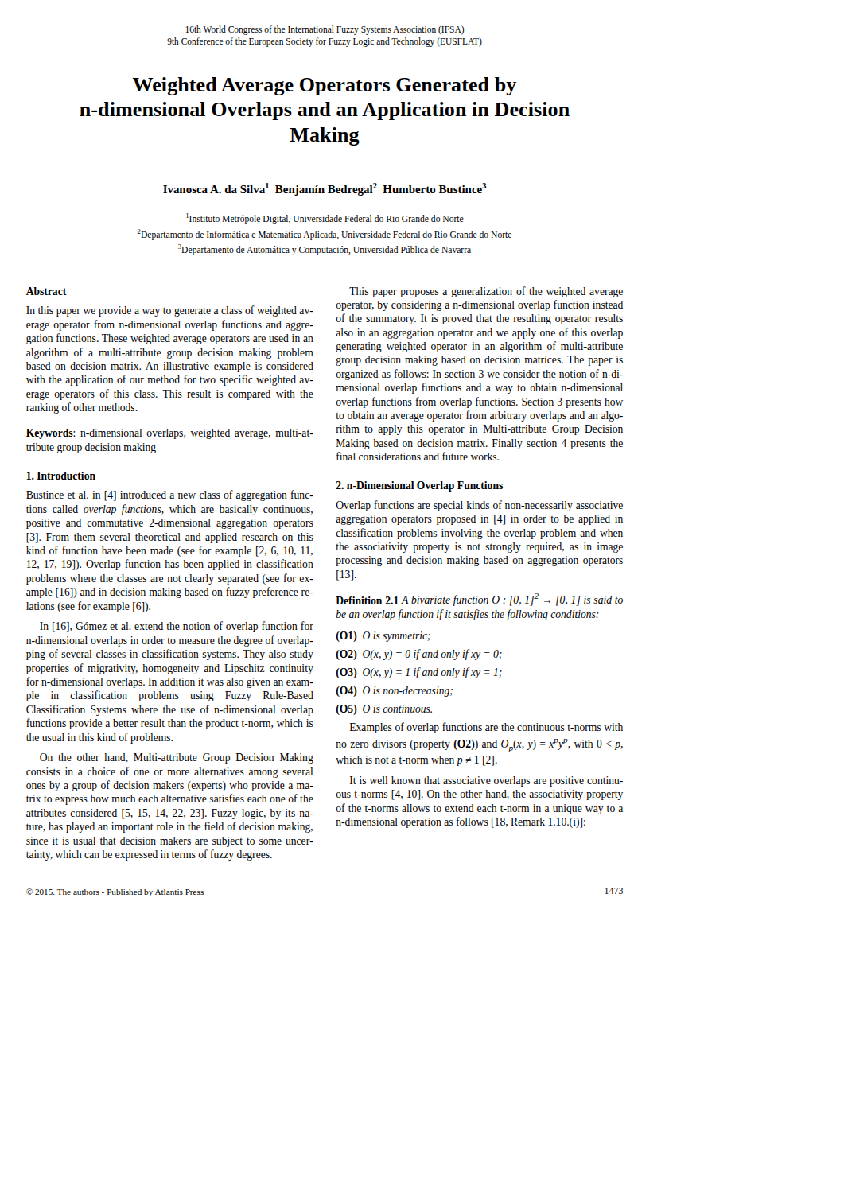16th World Congress of the International Fuzzy Systems Association (IFSA)
9th Conference of the European Society for Fuzzy Logic and Technology (EUSFLAT)
Weighted Average Operators Generated by
n-dimensional Overlaps and an Application in Decision
Making
Ivanosca A. da Silva1 Benjamín Bedregal2 Humberto Bustince3
1Instituto Metrópole Digital, Universidade Federal do Rio Grande do Norte
2Departamento de Informática e Matemática Aplicada, Universidade Federal do Rio Grande do Norte
3Departamento de Automática y Computación, Universidad Pública de Navarra
Abstract
In this paper we provide a way to generate a class of weighted average operator from n-dimensional overlap functions and aggregation functions. These weighted average operators are used in an algorithm of a multi-attribute group decision making problem based on decision matrix. An illustrative example is considered with the application of our method for two specific weighted average operators of this class. This result is compared with the ranking of other methods.
Keywords: n-dimensional overlaps, weighted average, multi-attribute group decision making
1. Introduction
Bustince et al. in [4] introduced a new class of aggregation functions called overlap functions, which are basically continuous, positive and commutative 2-dimensional aggregation operators [3]. From them several theoretical and applied research on this kind of function have been made (see for example [2, 6, 10, 11, 12, 17, 19]). Overlap function has been applied in classification problems where the classes are not clearly separated (see for example [16]) and in decision making based on fuzzy preference relations (see for example [6]).
In [16], Gómez et al. extend the notion of overlap function for n-dimensional overlaps in order to measure the degree of overlapping of several classes in classification systems. They also study properties of migrativity, homogeneity and Lipschitz continuity for n-dimensional overlaps. In addition it was also given an example in classification problems using Fuzzy Rule-Based Classification Systems where the use of n-dimensional overlap functions provide a better result than the product t-norm, which is the usual in this kind of problems.
On the other hand, Multi-attribute Group Decision Making consists in a choice of one or more alternatives among several ones by a group of decision makers (experts) who provide a matrix to express how much each alternative satisfies each one of the attributes considered [5, 15, 14, 22, 23]. Fuzzy logic, by its nature, has played an important role in the field of decision making, since it is usual that decision makers are subject to some uncertainty, which can be expressed in terms of fuzzy degrees.
This paper proposes a generalization of the weighted average operator, by considering a n-dimensional overlap function instead of the summatory. It is proved that the resulting operator results also in an aggregation operator and we apply one of this overlap generating weighted operator in an algorithm of multi-attribute group decision making based on decision matrices. The paper is organized as follows: In section 3 we consider the notion of n-dimensional overlap functions and a way to obtain n-dimensional overlap functions from overlap functions. Section 3 presents how to obtain an average operator from arbitrary overlaps and an algorithm to apply this operator in Multi-attribute Group Decision Making based on decision matrix. Finally section 4 presents the final considerations and future works.
2. n-Dimensional Overlap Functions
Overlap functions are special kinds of non-necessarily associative aggregation operators proposed in [4] in order to be applied in classification problems involving the overlap problem and when the associativity property is not strongly required, as in image processing and decision making based on aggregation operators [13].
Definition 2.1 A bivariate function O : [0, 1]2 → [0, 1] is said to be an overlap function if it satisfies the following conditions:
(O1) O is symmetric;
(O2) O(x, y) = 0 if and only if xy = 0;
(O3) O(x, y) = 1 if and only if xy = 1;
(O4) O is non-decreasing;
(O5) O is continuous.
Examples of overlap functions are the continuous t-norms with no zero divisors (property (O2)) and Op(x, y) = xpyp, with 0 < p, which is not a t-norm when p ≠ 1 [2].
It is well known that associative overlaps are positive continuous t-norms [4, 10]. On the other hand, the associativity property of the t-norms allows to extend each t-norm in a unique way to a n-dimensional operation as follows [18, Remark 1.10.(i)]:
© 2015. The authors - Published by Atlantis Press
1473